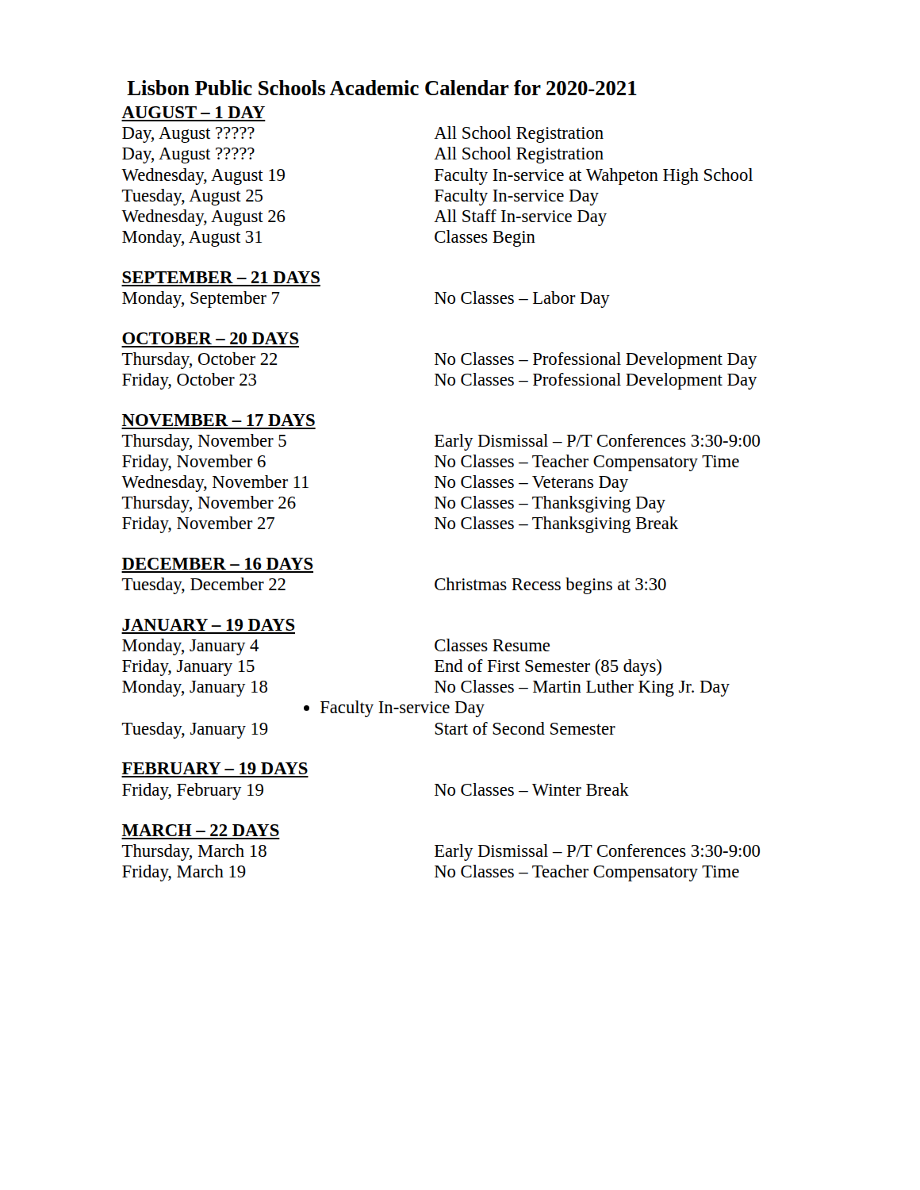Lisbon Public Schools Academic Calendar for 2020-2021
AUGUST – 1 DAY
| Day, August ????? | All School Registration |
| Day, August ????? | All School Registration |
| Wednesday, August 19 | Faculty In-service at Wahpeton High School |
| Tuesday, August 25 | Faculty In-service Day |
| Wednesday, August 26 | All Staff In-service Day |
| Monday, August 31 | Classes Begin |
SEPTEMBER – 21 DAYS
| Monday, September 7 | No Classes – Labor Day |
OCTOBER – 20 DAYS
| Thursday, October 22 | No Classes – Professional Development Day |
| Friday, October 23 | No Classes – Professional Development Day |
NOVEMBER – 17 DAYS
| Thursday, November 5 | Early Dismissal – P/T Conferences 3:30-9:00 |
| Friday, November 6 | No Classes – Teacher Compensatory Time |
| Wednesday, November 11 | No Classes – Veterans Day |
| Thursday, November 26 | No Classes – Thanksgiving Day |
| Friday, November 27 | No Classes – Thanksgiving Break |
DECEMBER – 16 DAYS
| Tuesday, December 22 | Christmas Recess begins at 3:30 |
JANUARY – 19 DAYS
| Monday, January 4 | Classes Resume |
| Friday, January 15 | End of First Semester (85 days) |
| Monday, January 18 | No Classes – Martin Luther King Jr. Day |
Faculty In-service Day
| Tuesday, January 19 | Start of Second Semester |
FEBRUARY – 19 DAYS
| Friday, February 19 | No Classes – Winter Break |
MARCH – 22 DAYS
| Thursday, March 18 | Early Dismissal – P/T Conferences 3:30-9:00 |
| Friday, March 19 | No Classes – Teacher Compensatory Time |